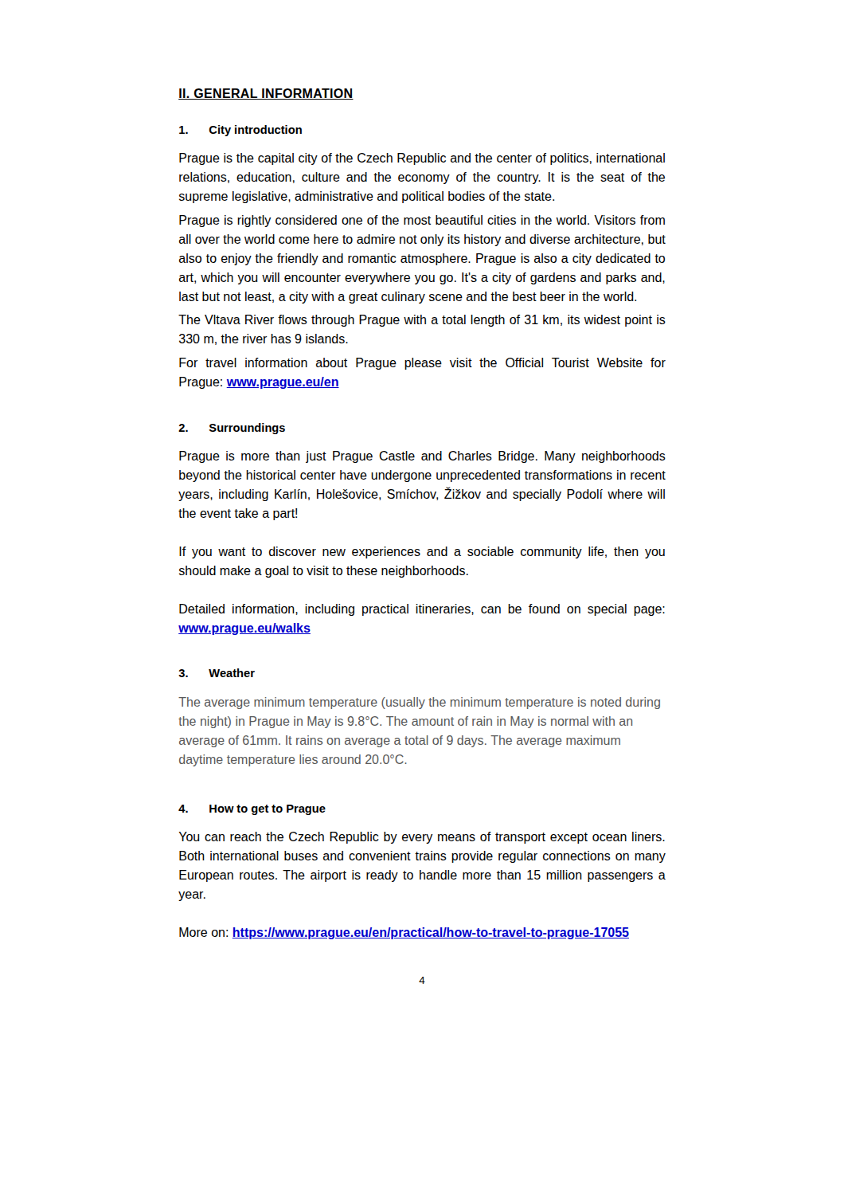II. GENERAL INFORMATION
1. City introduction
Prague is the capital city of the Czech Republic and the center of politics, international relations, education, culture and the economy of the country. It is the seat of the supreme legislative, administrative and political bodies of the state.
Prague is rightly considered one of the most beautiful cities in the world. Visitors from all over the world come here to admire not only its history and diverse architecture, but also to enjoy the friendly and romantic atmosphere. Prague is also a city dedicated to art, which you will encounter everywhere you go. It's a city of gardens and parks and, last but not least, a city with a great culinary scene and the best beer in the world.
The Vltava River flows through Prague with a total length of 31 km, its widest point is 330 m, the river has 9 islands.
For travel information about Prague please visit the Official Tourist Website for Prague: www.prague.eu/en
2. Surroundings
Prague is more than just Prague Castle and Charles Bridge. Many neighborhoods beyond the historical center have undergone unprecedented transformations in recent years, including Karlín, Holešovice, Smíchov, Žižkov and specially Podolí where will the event take a part!
If you want to discover new experiences and a sociable community life, then you should make a goal to visit to these neighborhoods.
Detailed information, including practical itineraries, can be found on special page: www.prague.eu/walks
3. Weather
The average minimum temperature (usually the minimum temperature is noted during the night) in Prague in May is 9.8°C. The amount of rain in May is normal with an average of 61mm. It rains on average a total of 9 days. The average maximum daytime temperature lies around 20.0°C.
4. How to get to Prague
You can reach the Czech Republic by every means of transport except ocean liners. Both international buses and convenient trains provide regular connections on many European routes. The airport is ready to handle more than 15 million passengers a year.
More on: https://www.prague.eu/en/practical/how-to-travel-to-prague-17055
4